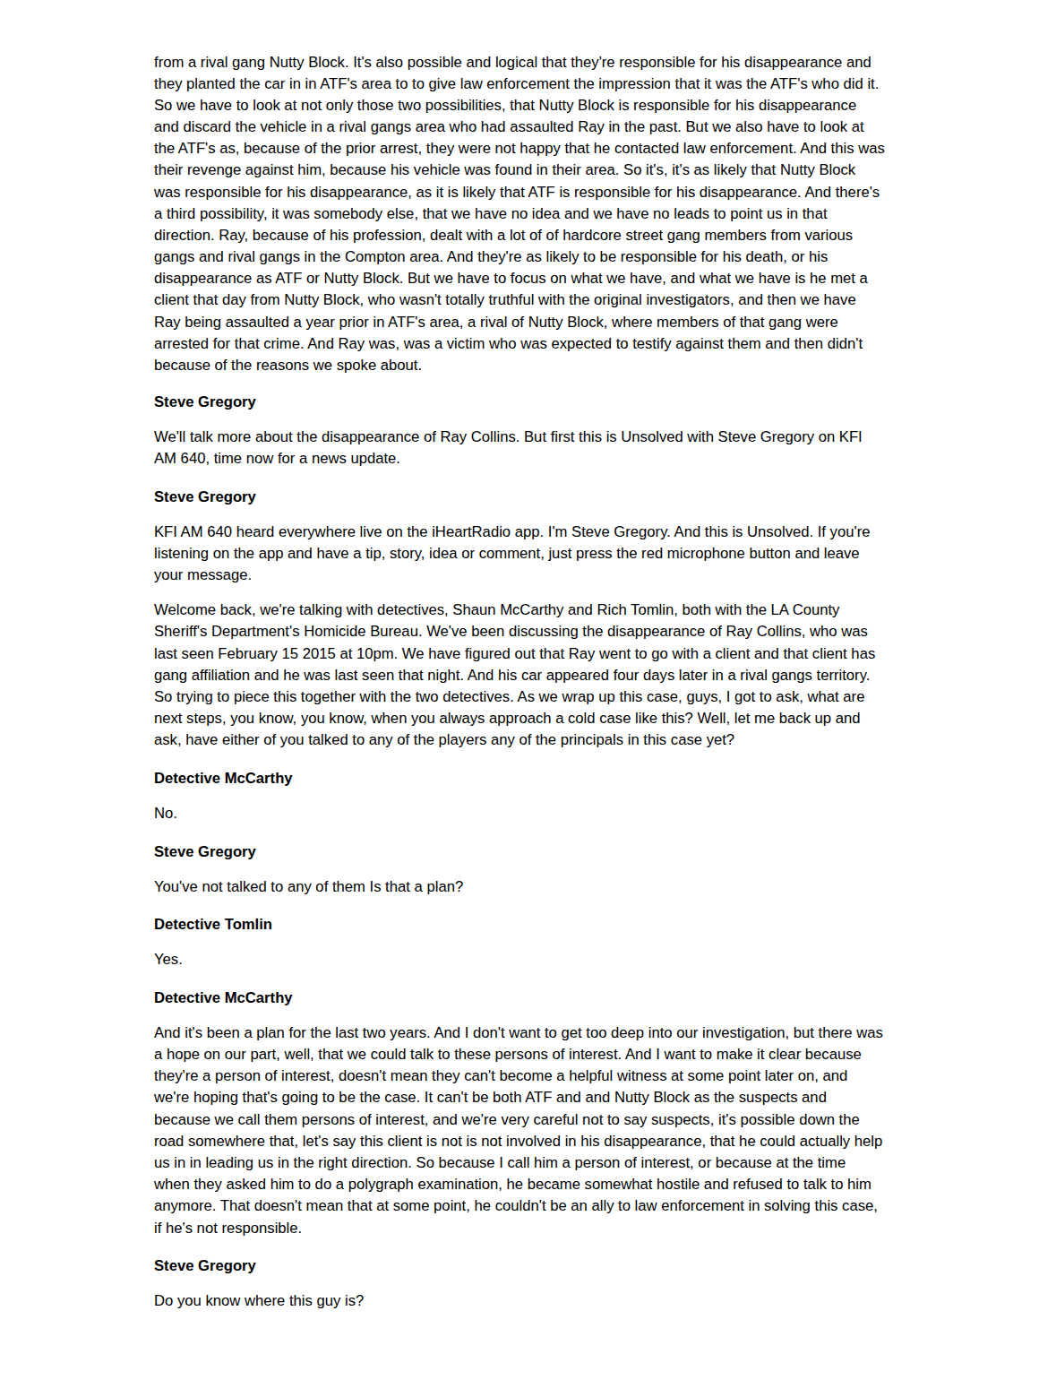from a rival gang Nutty Block. It's also possible and logical that they're responsible for his disappearance and they planted the car in in ATF's area to to give law enforcement the impression that it was the ATF's who did it. So we have to look at not only those two possibilities, that Nutty Block is responsible for his disappearance and discard the vehicle in a rival gangs area who had assaulted Ray in the past. But we also have to look at the ATF's as, because of the prior arrest, they were not happy that he contacted law enforcement. And this was their revenge against him, because his vehicle was found in their area. So it's, it's as likely that Nutty Block was responsible for his disappearance, as it is likely that ATF is responsible for his disappearance. And there's a third possibility, it was somebody else, that we have no idea and we have no leads to point us in that direction. Ray, because of his profession, dealt with a lot of of hardcore street gang members from various gangs and rival gangs in the Compton area. And they're as likely to be responsible for his death, or his disappearance as ATF or Nutty Block. But we have to focus on what we have, and what we have is he met a client that day from Nutty Block, who wasn't totally truthful with the original investigators, and then we have Ray being assaulted a year prior in ATF's area, a rival of Nutty Block, where members of that gang were arrested for that crime. And Ray was, was a victim who was expected to testify against them and then didn't because of the reasons we spoke about.
Steve Gregory
We'll talk more about the disappearance of Ray Collins. But first this is Unsolved with Steve Gregory on KFI AM 640, time now for a news update.
Steve Gregory
KFI AM 640 heard everywhere live on the iHeartRadio app. I'm Steve Gregory. And this is Unsolved. If you're listening on the app and have a tip, story, idea or comment, just press the red microphone button and leave your message.
Welcome back, we're talking with detectives, Shaun McCarthy and Rich Tomlin, both with the LA County Sheriff's Department's Homicide Bureau. We've been discussing the disappearance of Ray Collins, who was last seen February 15 2015 at 10pm. We have figured out that Ray went to go with a client and that client has gang affiliation and he was last seen that night. And his car appeared four days later in a rival gangs territory. So trying to piece this together with the two detectives. As we wrap up this case, guys, I got to ask, what are next steps, you know, you know, when you always approach a cold case like this? Well, let me back up and ask, have either of you talked to any of the players any of the principals in this case yet?
Detective McCarthy
No.
Steve Gregory
You've not talked to any of them Is that a plan?
Detective Tomlin
Yes.
Detective McCarthy
And it's been a plan for the last two years. And I don't want to get too deep into our investigation, but there was a hope on our part, well, that we could talk to these persons of interest. And I want to make it clear because they're a person of interest, doesn't mean they can't become a helpful witness at some point later on, and we're hoping that's going to be the case. It can't be both ATF and and Nutty Block as the suspects and because we call them persons of interest, and we're very careful not to say suspects, it's possible down the road somewhere that, let's say this client is not is not involved in his disappearance, that he could actually help us in in leading us in the right direction. So because I call him a person of interest, or because at the time when they asked him to do a polygraph examination, he became somewhat hostile and refused to talk to him anymore. That doesn't mean that at some point, he couldn't be an ally to law enforcement in solving this case, if he's not responsible.
Steve Gregory
Do you know where this guy is?